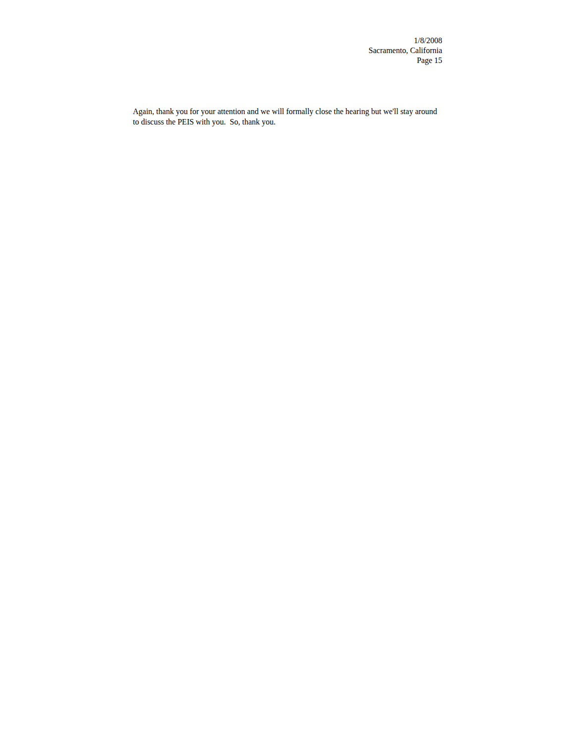1/8/2008
Sacramento, California
Page 15
Again, thank you for your attention and we will formally close the hearing but we'll stay around to discuss the PEIS with you. So, thank you.